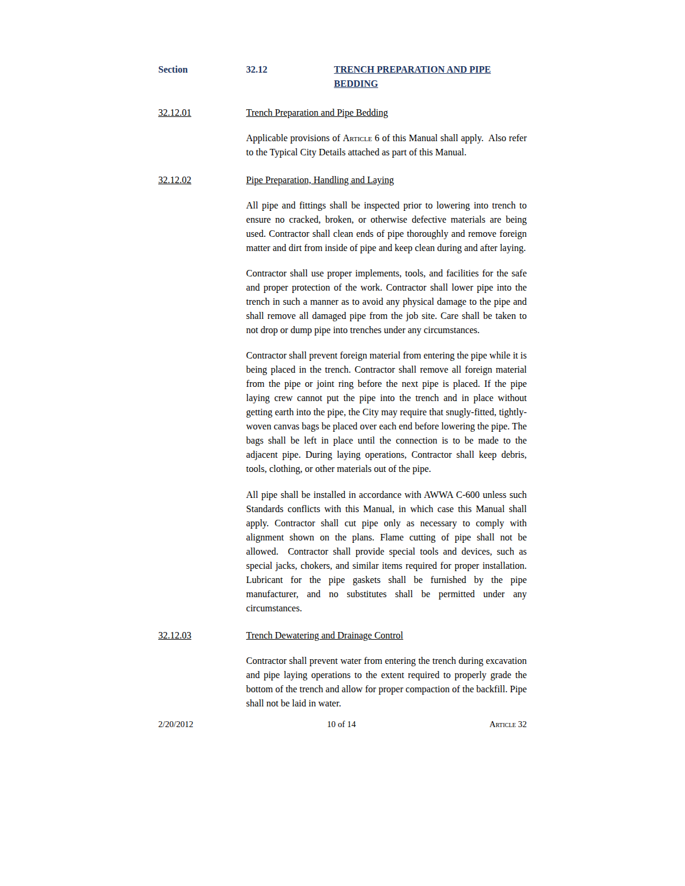Section 32.12 TRENCH PREPARATION AND PIPE BEDDING
32.12.01 Trench Preparation and Pipe Bedding
Applicable provisions of Article 6 of this Manual shall apply. Also refer to the Typical City Details attached as part of this Manual.
32.12.02 Pipe Preparation, Handling and Laying
All pipe and fittings shall be inspected prior to lowering into trench to ensure no cracked, broken, or otherwise defective materials are being used. Contractor shall clean ends of pipe thoroughly and remove foreign matter and dirt from inside of pipe and keep clean during and after laying.
Contractor shall use proper implements, tools, and facilities for the safe and proper protection of the work. Contractor shall lower pipe into the trench in such a manner as to avoid any physical damage to the pipe and shall remove all damaged pipe from the job site. Care shall be taken to not drop or dump pipe into trenches under any circumstances.
Contractor shall prevent foreign material from entering the pipe while it is being placed in the trench. Contractor shall remove all foreign material from the pipe or joint ring before the next pipe is placed. If the pipe laying crew cannot put the pipe into the trench and in place without getting earth into the pipe, the City may require that snugly-fitted, tightly-woven canvas bags be placed over each end before lowering the pipe. The bags shall be left in place until the connection is to be made to the adjacent pipe. During laying operations, Contractor shall keep debris, tools, clothing, or other materials out of the pipe.
All pipe shall be installed in accordance with AWWA C-600 unless such Standards conflicts with this Manual, in which case this Manual shall apply. Contractor shall cut pipe only as necessary to comply with alignment shown on the plans. Flame cutting of pipe shall not be allowed. Contractor shall provide special tools and devices, such as special jacks, chokers, and similar items required for proper installation. Lubricant for the pipe gaskets shall be furnished by the pipe manufacturer, and no substitutes shall be permitted under any circumstances.
32.12.03 Trench Dewatering and Drainage Control
Contractor shall prevent water from entering the trench during excavation and pipe laying operations to the extent required to properly grade the bottom of the trench and allow for proper compaction of the backfill. Pipe shall not be laid in water.
2/20/2012 10 of 14 Article 32